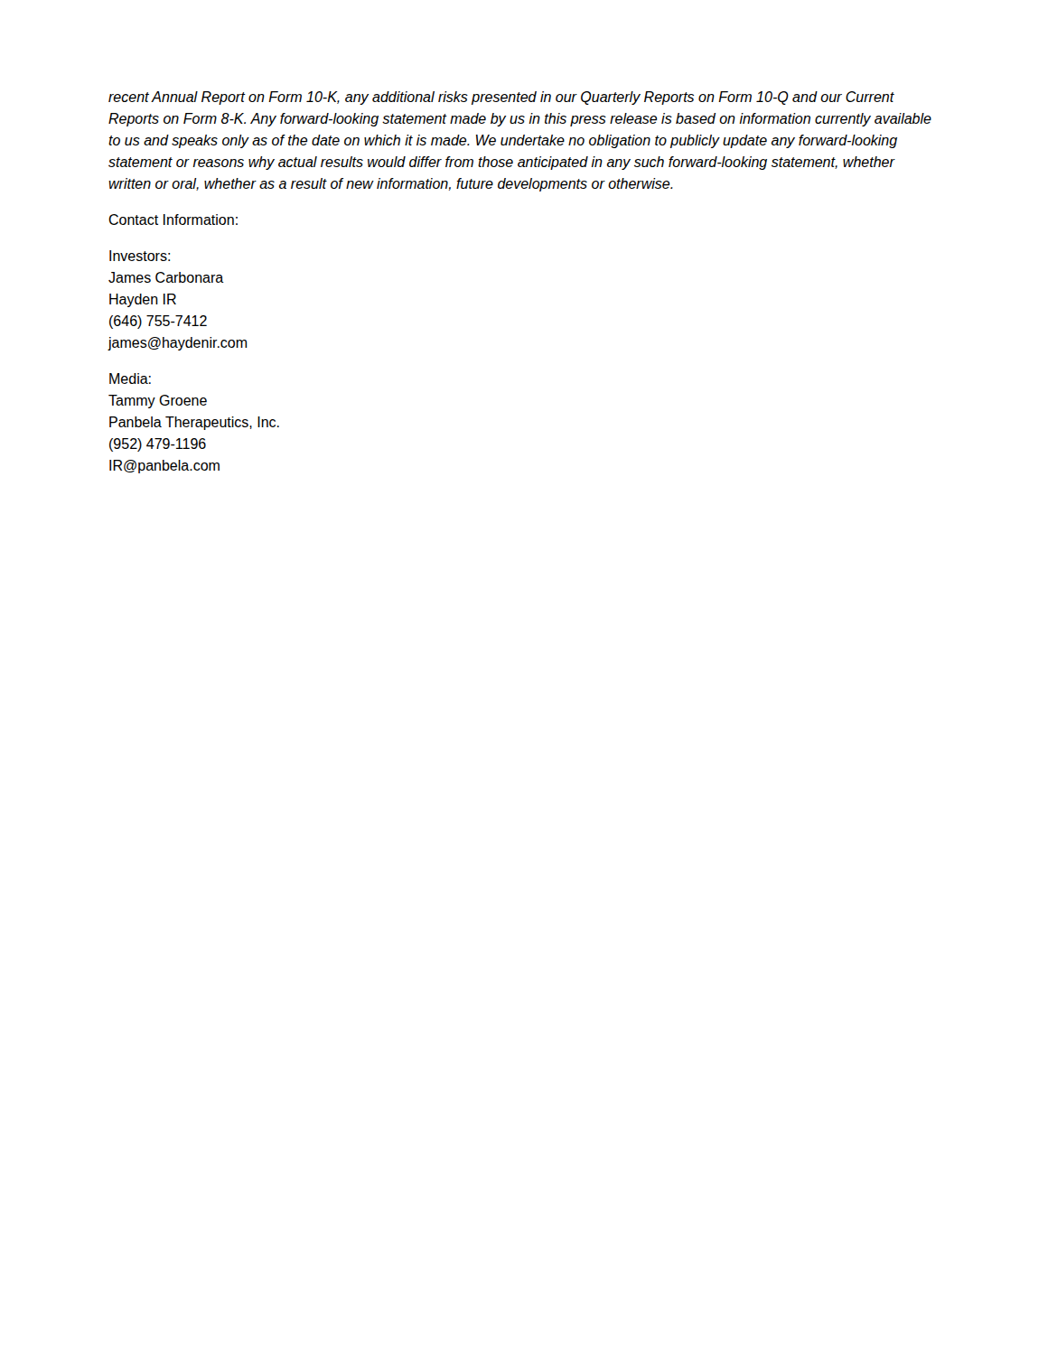recent Annual Report on Form 10-K, any additional risks presented in our Quarterly Reports on Form 10-Q and our Current Reports on Form 8-K. Any forward-looking statement made by us in this press release is based on information currently available to us and speaks only as of the date on which it is made. We undertake no obligation to publicly update any forward-looking statement or reasons why actual results would differ from those anticipated in any such forward-looking statement, whether written or oral, whether as a result of new information, future developments or otherwise.
Contact Information:
Investors:
James Carbonara
Hayden IR
(646) 755-7412
james@haydenir.com
Media:
Tammy Groene
Panbela Therapeutics, Inc.
(952) 479-1196
IR@panbela.com